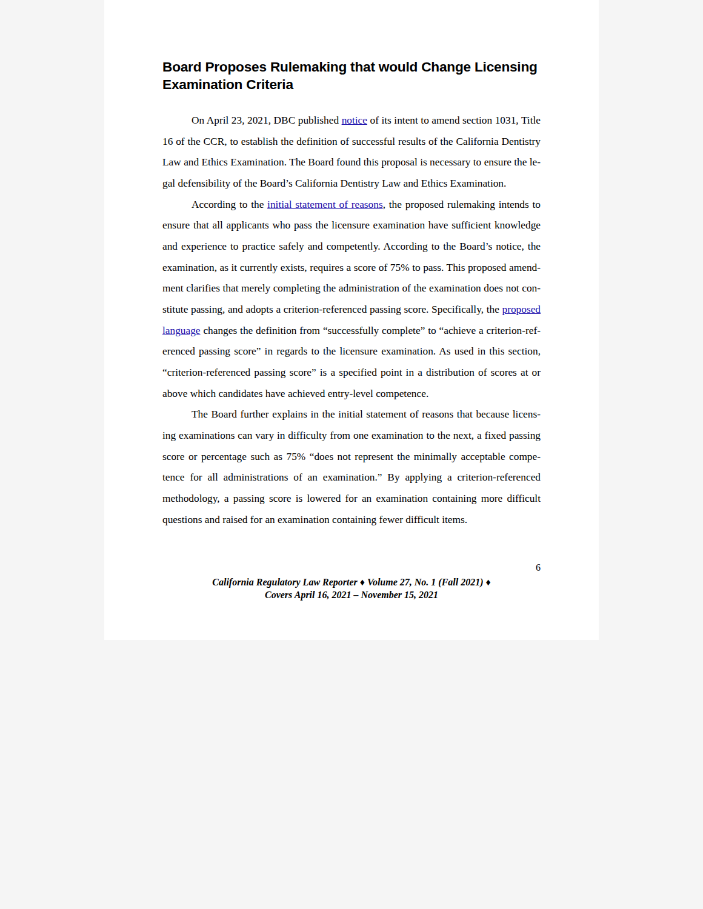Board Proposes Rulemaking that would Change Licensing Examination Criteria
On April 23, 2021, DBC published notice of its intent to amend section 1031, Title 16 of the CCR, to establish the definition of successful results of the California Dentistry Law and Ethics Examination. The Board found this proposal is necessary to ensure the legal defensibility of the Board’s California Dentistry Law and Ethics Examination.
According to the initial statement of reasons, the proposed rulemaking intends to ensure that all applicants who pass the licensure examination have sufficient knowledge and experience to practice safely and competently. According to the Board’s notice, the examination, as it currently exists, requires a score of 75% to pass. This proposed amendment clarifies that merely completing the administration of the examination does not constitute passing, and adopts a criterion-referenced passing score. Specifically, the proposed language changes the definition from “successfully complete” to “achieve a criterion-referenced passing score” in regards to the licensure examination. As used in this section, “criterion-referenced passing score” is a specified point in a distribution of scores at or above which candidates have achieved entry-level competence.
The Board further explains in the initial statement of reasons that because licensing examinations can vary in difficulty from one examination to the next, a fixed passing score or percentage such as 75% “does not represent the minimally acceptable competence for all administrations of an examination.” By applying a criterion-referenced methodology, a passing score is lowered for an examination containing more difficult questions and raised for an examination containing fewer difficult items.
6
California Regulatory Law Reporter ♦ Volume 27, No. 1 (Fall 2021) ♦
Covers April 16, 2021 – November 15, 2021